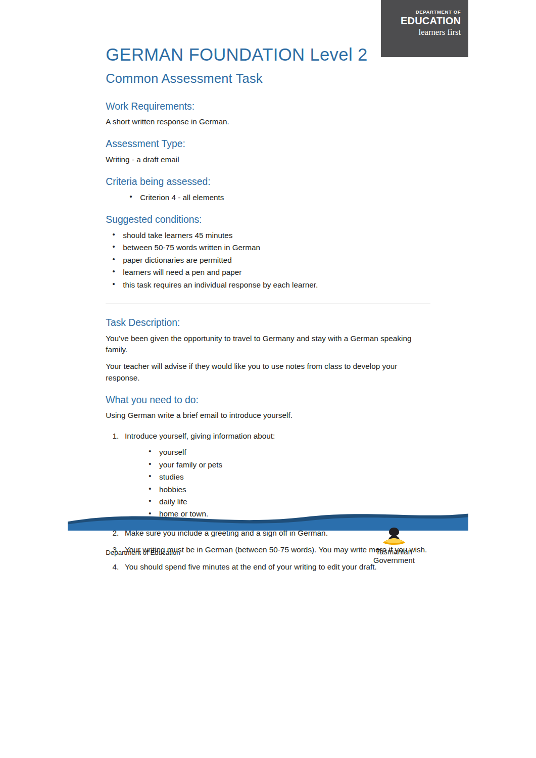DEPARTMENT OF
EDUCATION
learners first
GERMAN FOUNDATION Level 2
Common Assessment Task
Work Requirements:
A short written response in German.
Assessment Type:
Writing - a draft email
Criteria being assessed:
Criterion 4 - all elements
Suggested conditions:
should take learners 45 minutes
between 50-75 words written in German
paper dictionaries are permitted
learners will need a pen and paper
this task requires an individual response by each learner.
Task Description:
You’ve been given the opportunity to travel to Germany and stay with a German speaking family.
Your teacher will advise if they would like you to use notes from class to develop your response.
What you need to do:
Using German write a brief email to introduce yourself.
Introduce yourself, giving information about:
yourself
your family or pets
studies
hobbies
daily life
home or town.
Make sure you include a greeting and a sign off in German.
Your writing must be in German (between 50-75 words). You may write more if you wish.
You should spend five minutes at the end of your writing to edit your draft.
Department of Education
Tasmanian
Government